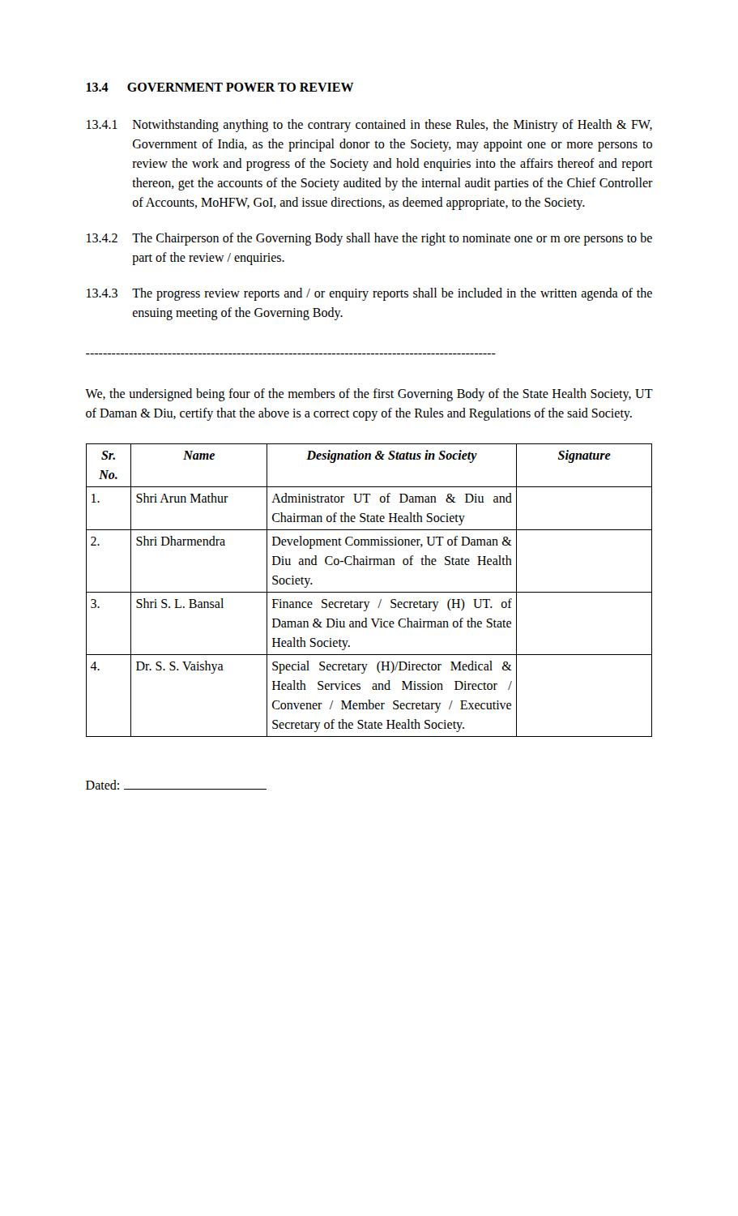13.4 GOVERNMENT POWER TO REVIEW
13.4.1
Notwithstanding anything to the contrary contained in these Rules, the Ministry of Health & FW, Government of India, as the principal donor to the Society, may appoint one or more persons to review the work and progress of the Society and hold enquiries into the affairs thereof and report thereon, get the accounts of the Society audited by the internal audit parties of the Chief Controller of Accounts, MoHFW, GoI, and issue directions, as deemed appropriate, to the Society.
13.4.2
The Chairperson of the Governing Body shall have the right to nominate one or m ore persons to be part of the review / enquiries.
13.4.3
The progress review reports and / or enquiry reports shall be included in the written agenda of the ensuing meeting of the Governing Body.
-----------------------------------------------------------------------------------------------
We, the undersigned being four of the members of the first Governing Body of the State Health Society, UT of Daman & Diu, certify that the above is a correct copy of the Rules and Regulations of the said Society.
| Sr. No. | Name | Designation & Status in Society | Signature |
| --- | --- | --- | --- |
| 1. | Shri Arun Mathur | Administrator UT of Daman & Diu and Chairman of the State Health Society | |
| 2. | Shri Dharmendra | Development Commissioner, UT of Daman & Diu and Co-Chairman of the State Health Society. | |
| 3. | Shri S. L. Bansal | Finance Secretary / Secretary (H) UT. of Daman & Diu and Vice Chairman of the State Health Society. | |
| 4. | Dr. S. S. Vaishya | Special Secretary (H)/Director Medical & Health Services and Mission Director / Convener / Member Secretary / Executive Secretary of the State Health Society. | |
Dated: